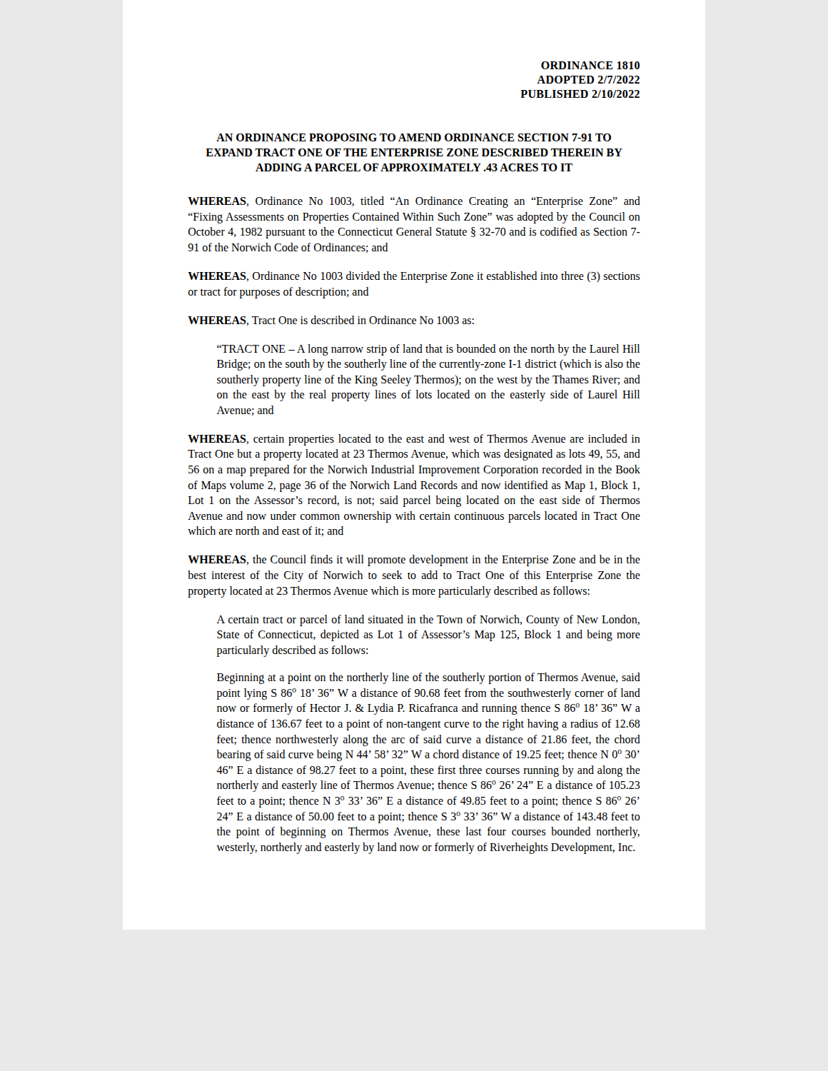ORDINANCE 1810 ADOPTED 2/7/2022 PUBLISHED 2/10/2022
An Ordinance Proposing to Amend Ordinance Section 7-91 to Expand Tract One of the Enterprise Zone Described Therein by Adding a Parcel of Approximately .43 Acres to It
WHEREAS, Ordinance No 1003, titled “An Ordinance Creating an “Enterprise Zone” and “Fixing Assessments on Properties Contained Within Such Zone” was adopted by the Council on October 4, 1982 pursuant to the Connecticut General Statute § 32-70 and is codified as Section 7-91 of the Norwich Code of Ordinances; and
WHEREAS, Ordinance No 1003 divided the Enterprise Zone it established into three (3) sections or tract for purposes of description; and
WHEREAS, Tract One is described in Ordinance No 1003 as:
“TRACT ONE – A long narrow strip of land that is bounded on the north by the Laurel Hill Bridge; on the south by the southerly line of the currently-zone I-1 district (which is also the southerly property line of the King Seeley Thermos); on the west by the Thames River; and on the east by the real property lines of lots located on the easterly side of Laurel Hill Avenue; and
WHEREAS, certain properties located to the east and west of Thermos Avenue are included in Tract One but a property located at 23 Thermos Avenue, which was designated as lots 49, 55, and 56 on a map prepared for the Norwich Industrial Improvement Corporation recorded in the Book of Maps volume 2, page 36 of the Norwich Land Records and now identified as Map 1, Block 1, Lot 1 on the Assessor’s record, is not; said parcel being located on the east side of Thermos Avenue and now under common ownership with certain continuous parcels located in Tract One which are north and east of it; and
WHEREAS, the Council finds it will promote development in the Enterprise Zone and be in the best interest of the City of Norwich to seek to add to Tract One of this Enterprise Zone the property located at 23 Thermos Avenue which is more particularly described as follows:
A certain tract or parcel of land situated in the Town of Norwich, County of New London, State of Connecticut, depicted as Lot 1 of Assessor’s Map 125, Block 1 and being more particularly described as follows:
Beginning at a point on the northerly line of the southerly portion of Thermos Avenue, said point lying S 86o 18’ 36” W a distance of 90.68 feet from the southwesterly corner of land now or formerly of Hector J. & Lydia P. Ricafranca and running thence S 86o 18’ 36” W a distance of 136.67 feet to a point of non-tangent curve to the right having a radius of 12.68 feet; thence northwesterly along the arc of said curve a distance of 21.86 feet, the chord bearing of said curve being N 44’ 58’ 32” W a chord distance of 19.25 feet; thence N 0o 30’ 46” E a distance of 98.27 feet to a point, these first three courses running by and along the northerly and easterly line of Thermos Avenue; thence S 86o 26’ 24” E a distance of 105.23 feet to a point; thence N 3o 33’ 36” E a distance of 49.85 feet to a point; thence S 86o 26’ 24” E a distance of 50.00 feet to a point; thence S 3o 33’ 36” W a distance of 143.48 feet to the point of beginning on Thermos Avenue, these last four courses bounded northerly, westerly, northerly and easterly by land now or formerly of Riverheights Development, Inc.